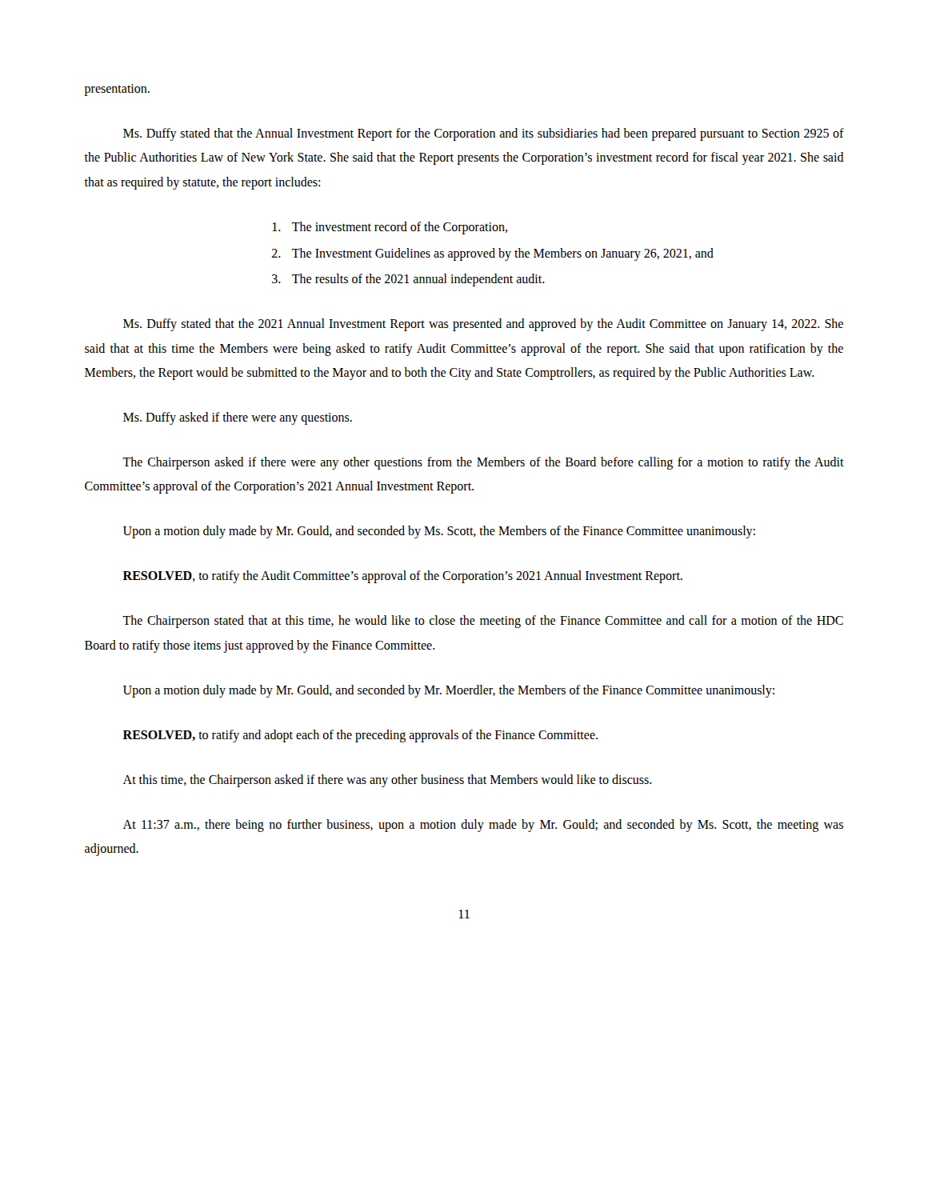presentation.
Ms. Duffy stated that the Annual Investment Report for the Corporation and its subsidiaries had been prepared pursuant to Section 2925 of the Public Authorities Law of New York State. She said that the Report presents the Corporation’s investment record for fiscal year 2021. She said that as required by statute, the report includes:
The investment record of the Corporation,
The Investment Guidelines as approved by the Members on January 26, 2021, and
The results of the 2021 annual independent audit.
Ms. Duffy stated that the 2021 Annual Investment Report was presented and approved by the Audit Committee on January 14, 2022. She said that at this time the Members were being asked to ratify Audit Committee’s approval of the report. She said that upon ratification by the Members, the Report would be submitted to the Mayor and to both the City and State Comptrollers, as required by the Public Authorities Law.
Ms. Duffy asked if there were any questions.
The Chairperson asked if there were any other questions from the Members of the Board before calling for a motion to ratify the Audit Committee’s approval of the Corporation’s 2021 Annual Investment Report.
Upon a motion duly made by Mr. Gould, and seconded by Ms. Scott, the Members of the Finance Committee unanimously:
RESOLVED, to ratify the Audit Committee’s approval of the Corporation’s 2021 Annual Investment Report.
The Chairperson stated that at this time, he would like to close the meeting of the Finance Committee and call for a motion of the HDC Board to ratify those items just approved by the Finance Committee.
Upon a motion duly made by Mr. Gould, and seconded by Mr. Moerdler, the Members of the Finance Committee unanimously:
RESOLVED, to ratify and adopt each of the preceding approvals of the Finance Committee.
At this time, the Chairperson asked if there was any other business that Members would like to discuss.
At 11:37 a.m., there being no further business, upon a motion duly made by Mr. Gould; and seconded by Ms. Scott, the meeting was adjourned.
11